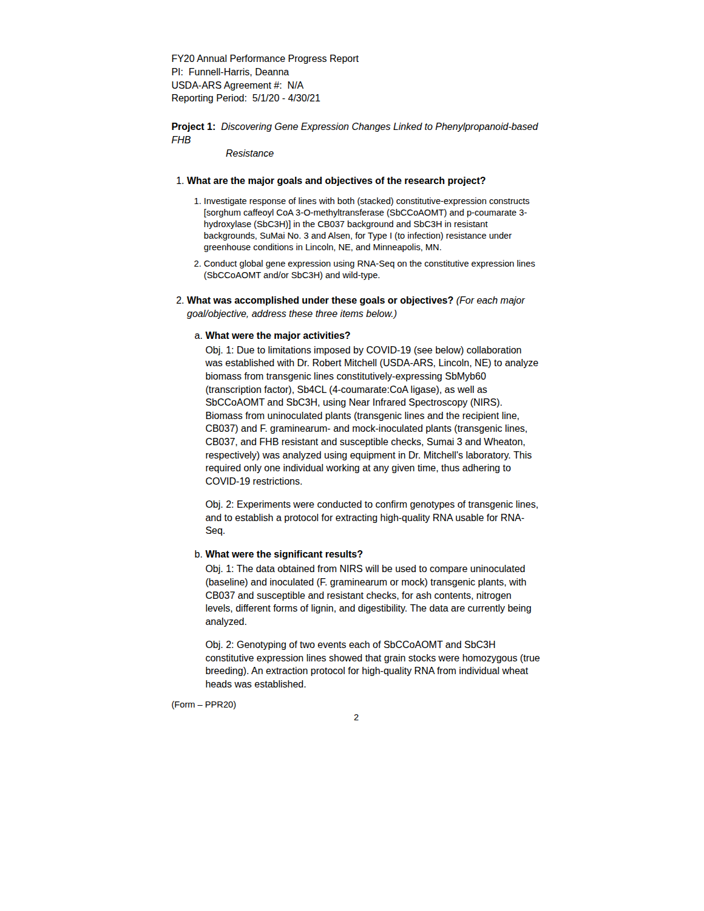FY20 Annual Performance Progress Report
PI: Funnell-Harris, Deanna
USDA-ARS Agreement #: N/A
Reporting Period: 5/1/20 - 4/30/21
Project 1: Discovering Gene Expression Changes Linked to Phenylpropanoid-based FHB Resistance
What are the major goals and objectives of the research project?
Investigate response of lines with both (stacked) constitutive-expression constructs [sorghum caffeoyl CoA 3-O-methyltransferase (SbCCoAOMT) and p-coumarate 3-hydroxylase (SbC3H)] in the CB037 background and SbC3H in resistant backgrounds, SuMai No. 3 and Alsen, for Type I (to infection) resistance under greenhouse conditions in Lincoln, NE, and Minneapolis, MN.
Conduct global gene expression using RNA-Seq on the constitutive expression lines (SbCCoAOMT and/or SbC3H) and wild-type.
What was accomplished under these goals or objectives? (For each major goal/objective, address these three items below.)
What were the major activities?
Obj. 1: Due to limitations imposed by COVID-19 (see below) collaboration was established with Dr. Robert Mitchell (USDA-ARS, Lincoln, NE) to analyze biomass from transgenic lines constitutively-expressing SbMyb60 (transcription factor), Sb4CL (4-coumarate:CoA ligase), as well as SbCCoAOMT and SbC3H, using Near Infrared Spectroscopy (NIRS). Biomass from uninoculated plants (transgenic lines and the recipient line, CB037) and F. graminearum- and mock-inoculated plants (transgenic lines, CB037, and FHB resistant and susceptible checks, Sumai 3 and Wheaton, respectively) was analyzed using equipment in Dr. Mitchell's laboratory. This required only one individual working at any given time, thus adhering to COVID-19 restrictions.
Obj. 2: Experiments were conducted to confirm genotypes of transgenic lines, and to establish a protocol for extracting high-quality RNA usable for RNA-Seq.
What were the significant results?
Obj. 1: The data obtained from NIRS will be used to compare uninoculated (baseline) and inoculated (F. graminearum or mock) transgenic plants, with CB037 and susceptible and resistant checks, for ash contents, nitrogen levels, different forms of lignin, and digestibility. The data are currently being analyzed.
Obj. 2: Genotyping of two events each of SbCCoAOMT and SbC3H constitutive expression lines showed that grain stocks were homozygous (true breeding). An extraction protocol for high-quality RNA from individual wheat heads was established.
(Form – PPR20)
2